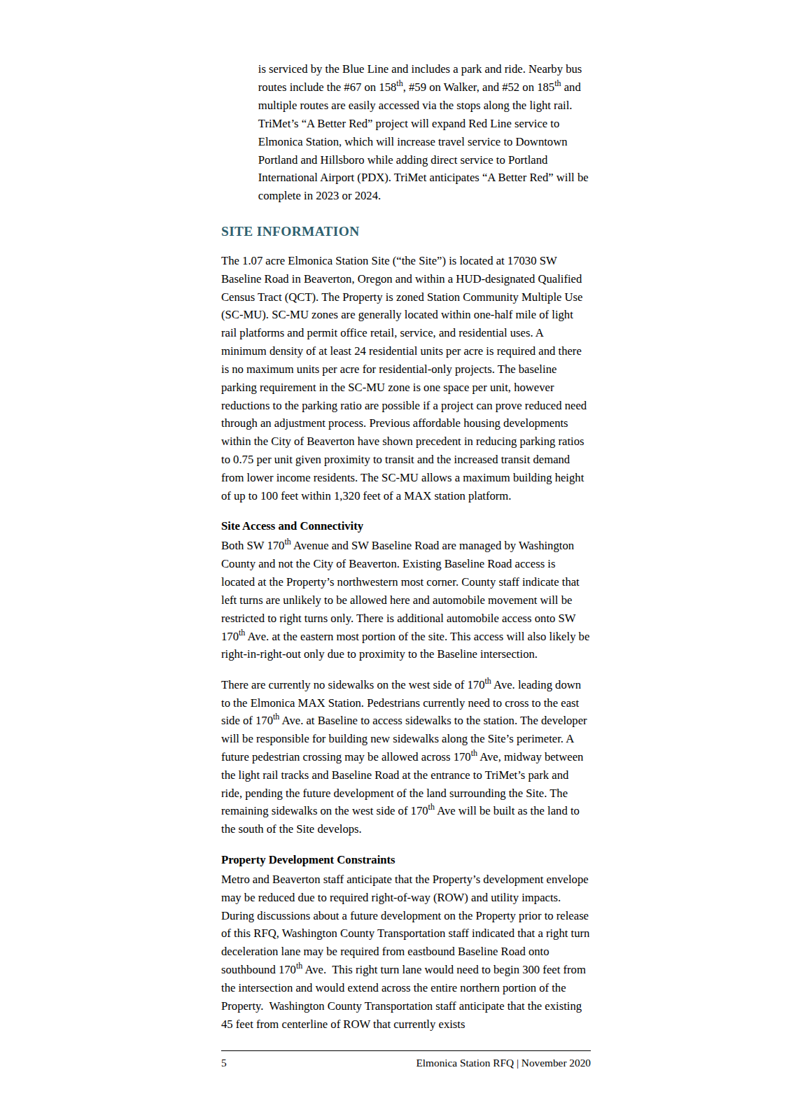is serviced by the Blue Line and includes a park and ride. Nearby bus routes include the #67 on 158th, #59 on Walker, and #52 on 185th and multiple routes are easily accessed via the stops along the light rail. TriMet’s “A Better Red” project will expand Red Line service to Elmonica Station, which will increase travel service to Downtown Portland and Hillsboro while adding direct service to Portland International Airport (PDX). TriMet anticipates “A Better Red” will be complete in 2023 or 2024.
Site Information
The 1.07 acre Elmonica Station Site (“the Site”) is located at 17030 SW Baseline Road in Beaverton, Oregon and within a HUD-designated Qualified Census Tract (QCT). The Property is zoned Station Community Multiple Use (SC-MU). SC-MU zones are generally located within one-half mile of light rail platforms and permit office retail, service, and residential uses. A minimum density of at least 24 residential units per acre is required and there is no maximum units per acre for residential-only projects. The baseline parking requirement in the SC-MU zone is one space per unit, however reductions to the parking ratio are possible if a project can prove reduced need through an adjustment process. Previous affordable housing developments within the City of Beaverton have shown precedent in reducing parking ratios to 0.75 per unit given proximity to transit and the increased transit demand from lower income residents. The SC-MU allows a maximum building height of up to 100 feet within 1,320 feet of a MAX station platform.
Site Access and Connectivity
Both SW 170th Avenue and SW Baseline Road are managed by Washington County and not the City of Beaverton. Existing Baseline Road access is located at the Property’s northwestern most corner. County staff indicate that left turns are unlikely to be allowed here and automobile movement will be restricted to right turns only. There is additional automobile access onto SW 170th Ave. at the eastern most portion of the site. This access will also likely be right-in-right-out only due to proximity to the Baseline intersection.
There are currently no sidewalks on the west side of 170th Ave. leading down to the Elmonica MAX Station. Pedestrians currently need to cross to the east side of 170th Ave. at Baseline to access sidewalks to the station. The developer will be responsible for building new sidewalks along the Site’s perimeter. A future pedestrian crossing may be allowed across 170th Ave, midway between the light rail tracks and Baseline Road at the entrance to TriMet’s park and ride, pending the future development of the land surrounding the Site. The remaining sidewalks on the west side of 170th Ave will be built as the land to the south of the Site develops.
Property Development Constraints
Metro and Beaverton staff anticipate that the Property’s development envelope may be reduced due to required right-of-way (ROW) and utility impacts. During discussions about a future development on the Property prior to release of this RFQ, Washington County Transportation staff indicated that a right turn deceleration lane may be required from eastbound Baseline Road onto southbound 170th Ave. This right turn lane would need to begin 300 feet from the intersection and would extend across the entire northern portion of the Property. Washington County Transportation staff anticipate that the existing 45 feet from centerline of ROW that currently exists
5
Elmonica Station RFQ | November 2020